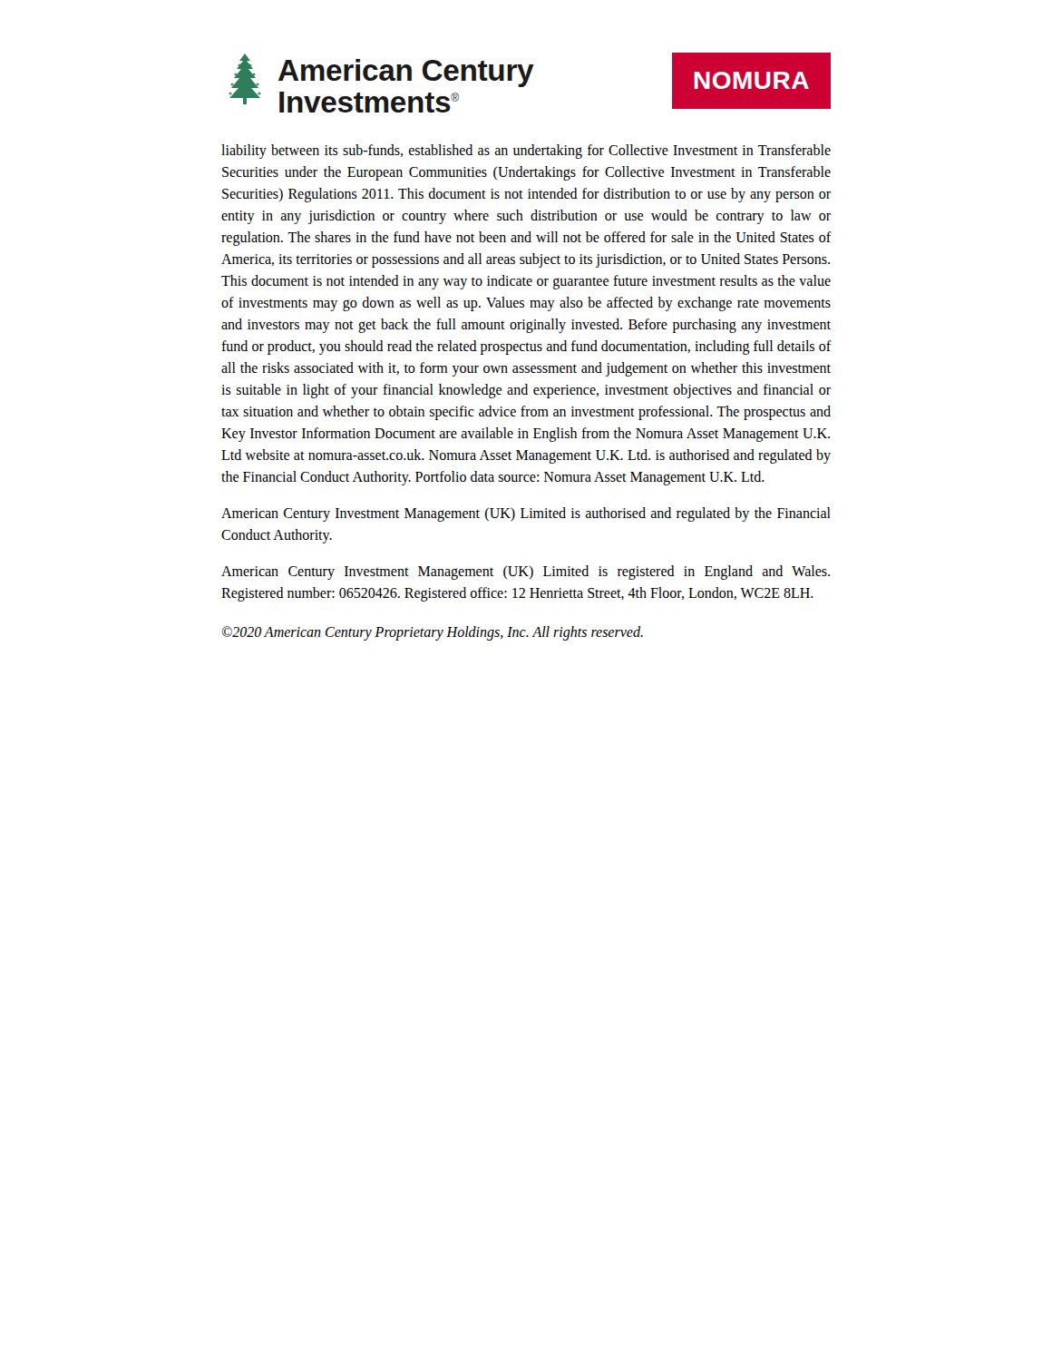American Century
Investments®
NOMURA
liability between its sub-funds, established as an undertaking for Collective Investment in Transferable Securities under the European Communities (Undertakings for Collective Investment in Transferable Securities) Regulations 2011. This document is not intended for distribution to or use by any person or entity in any jurisdiction or country where such distribution or use would be contrary to law or regulation. The shares in the fund have not been and will not be offered for sale in the United States of America, its territories or possessions and all areas subject to its jurisdiction, or to United States Persons. This document is not intended in any way to indicate or guarantee future investment results as the value of investments may go down as well as up. Values may also be affected by exchange rate movements and investors may not get back the full amount originally invested. Before purchasing any investment fund or product, you should read the related prospectus and fund documentation, including full details of all the risks associated with it, to form your own assessment and judgement on whether this investment is suitable in light of your financial knowledge and experience, investment objectives and financial or tax situation and whether to obtain specific advice from an investment professional. The prospectus and Key Investor Information Document are available in English from the Nomura Asset Management U.K. Ltd website at nomura-asset.co.uk. Nomura Asset Management U.K. Ltd. is authorised and regulated by the Financial Conduct Authority. Portfolio data source: Nomura Asset Management U.K. Ltd.
American Century Investment Management (UK) Limited is authorised and regulated by the Financial Conduct Authority.
American Century Investment Management (UK) Limited is registered in England and Wales. Registered number: 06520426. Registered office: 12 Henrietta Street, 4th Floor, London, WC2E 8LH.
©2020 American Century Proprietary Holdings, Inc. All rights reserved.